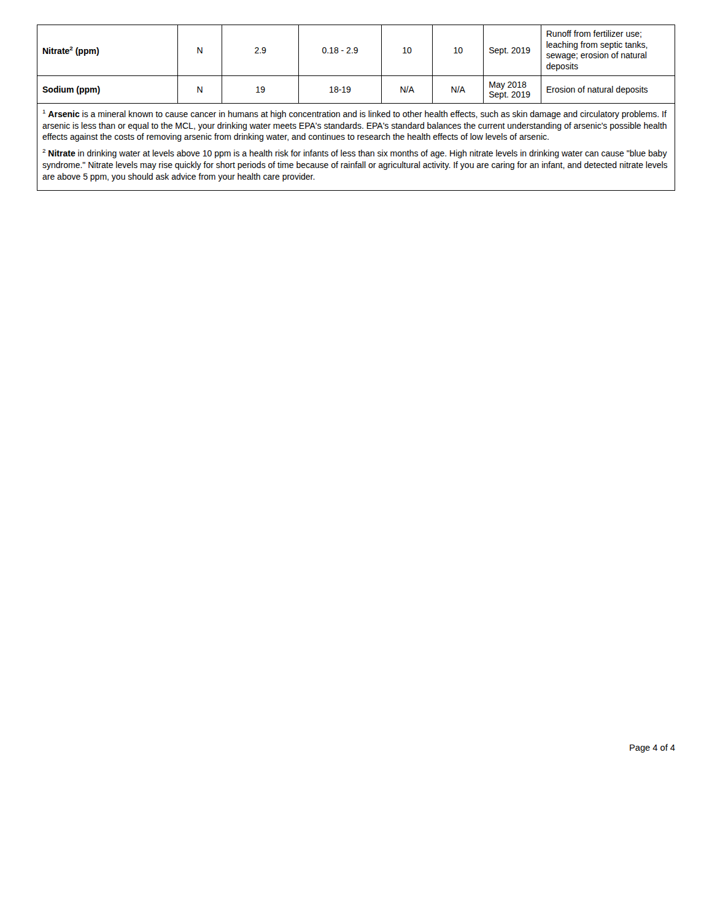| Nitrate 2 (ppm) | N | 2.9 | 0.18 - 2.9 | 10 | 10 | Sept. 2019 | Runoff from fertilizer use; leaching from septic tanks, sewage; erosion of natural deposits |
| Sodium (ppm) | N | 19 | 18-19 | N/A | N/A | May 2018 Sept. 2019 | Erosion of natural deposits |
| 1 Arsenic is a mineral known to cause cancer in humans at high concentration and is linked to other health effects, such as skin damage and circulatory problems. If arsenic is less than or equal to the MCL, your drinking water meets EPA's standards. EPA's standard balances the current understanding of arsenic's possible health effects against the costs of removing arsenic from drinking water, and continues to research the health effects of low levels of arsenic. 2 Nitrate in drinking water at levels above 10 ppm is a health risk for infants of less than six months of age. High nitrate levels in drinking water can cause "blue baby syndrome." Nitrate levels may rise quickly for short periods of time because of rainfall or agricultural activity. If you are caring for an infant, and detected nitrate levels are above 5 ppm, you should ask advice from your health care provider. |
Page 4 of 4